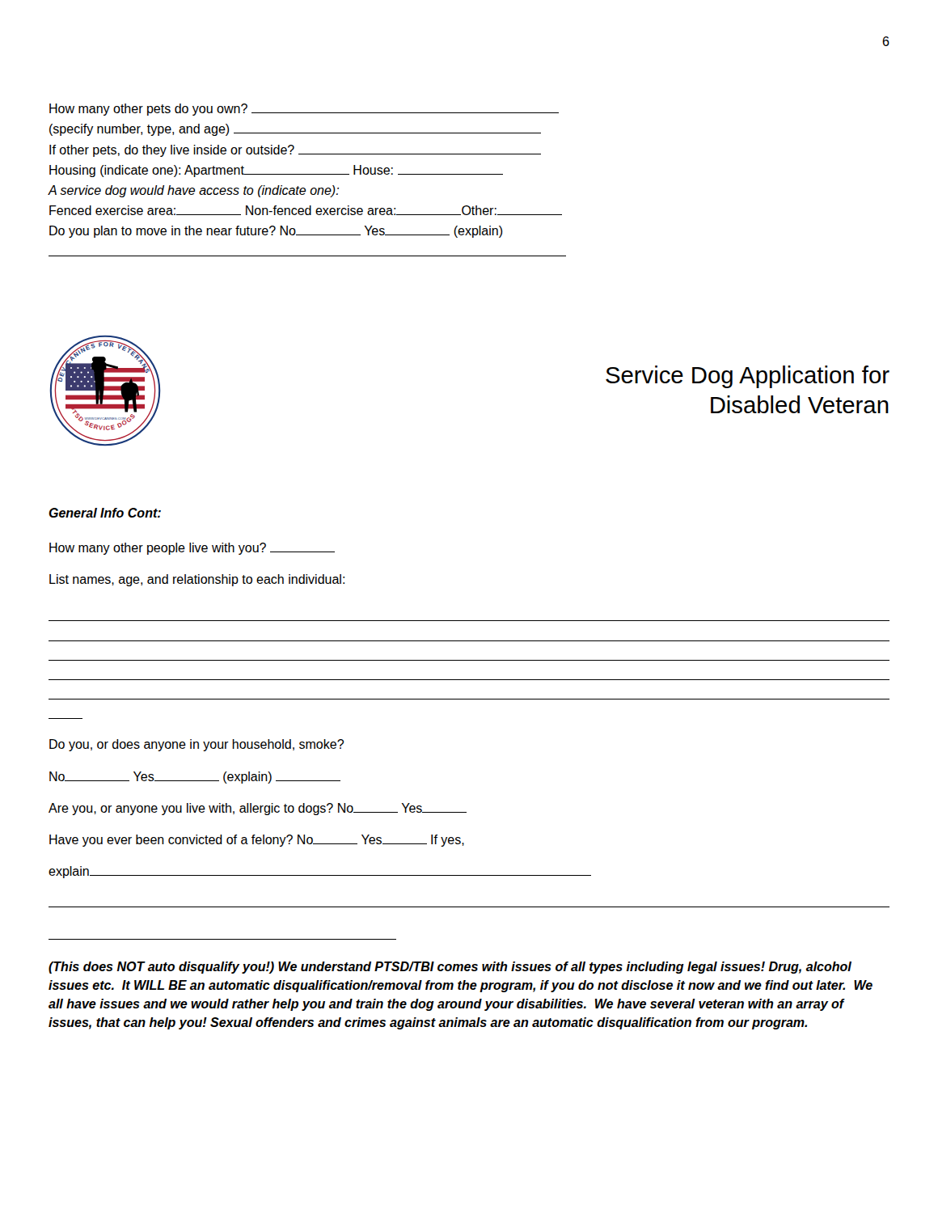6
How many other pets do you own?
(specify number, type, and age)
If other pets, do they live inside or outside?
Housing (indicate one): Apartment House:
A service dog would have access to (indicate one):
Fenced exercise area: Non-fenced exercise area: Other:
Do you plan to move in the near future? No Yes (explain)
DEV CANINES FOR VETERANS PTSD SERVICE DOGS WWW.DEVCANINES.COM
Service Dog Application for
Disabled Veteran
General Info Cont:
How many other people live with you?
List names, age, and relationship to each individual:
Do you, or does anyone in your household, smoke?
No Yes (explain)
Are you, or anyone you live with, allergic to dogs? No Yes
Have you ever been convicted of a felony? No Yes If yes,
explain
(This does NOT auto disqualify you!) We understand PTSD/TBI comes with issues of all types including legal issues! Drug, alcohol issues etc. It WILL BE an automatic disqualification/removal from the program, if you do not disclose it now and we find out later. We all have issues and we would rather help you and train the dog around your disabilities. We have several veteran with an array of issues, that can help you! Sexual offenders and crimes against animals are an automatic disqualification from our program.